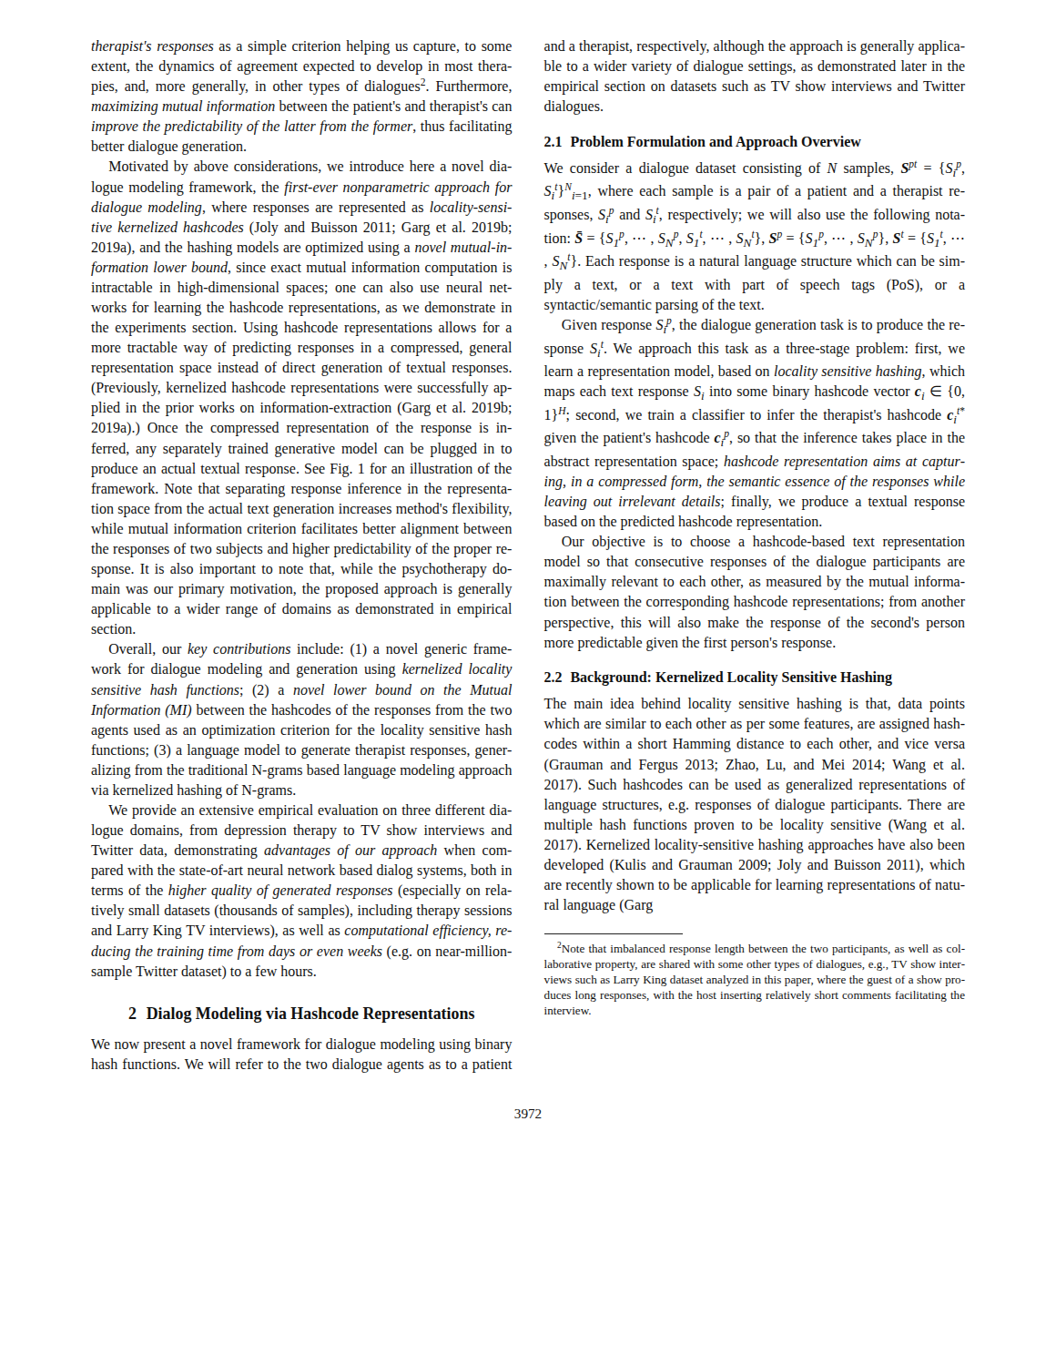therapist's responses as a simple criterion helping us capture, to some extent, the dynamics of agreement expected to develop in most therapies, and, more generally, in other types of dialogues2. Furthermore, maximizing mutual information between the patient's and therapist's can improve the predictability of the latter from the former, thus facilitating better dialogue generation.
Motivated by above considerations, we introduce here a novel dialogue modeling framework, the first-ever nonparametric approach for dialogue modeling, where responses are represented as locality-sensitive kernelized hashcodes (Joly and Buisson 2011; Garg et al. 2019b; 2019a), and the hashing models are optimized using a novel mutual-information lower bound, since exact mutual information computation is intractable in high-dimensional spaces; one can also use neural networks for learning the hashcode representations, as we demonstrate in the experiments section. Using hashcode representations allows for a more tractable way of predicting responses in a compressed, general representation space instead of direct generation of textual responses. (Previously, kernelized hashcode representations were successfully applied in the prior works on information-extraction (Garg et al. 2019b; 2019a).) Once the compressed representation of the response is inferred, any separately trained generative model can be plugged in to produce an actual textual response. See Fig. 1 for an illustration of the framework. Note that separating response inference in the representation space from the actual text generation increases method's flexibility, while mutual information criterion facilitates better alignment between the responses of two subjects and higher predictability of the proper response. It is also important to note that, while the psychotherapy domain was our primary motivation, the proposed approach is generally applicable to a wider range of domains as demonstrated in empirical section.
Overall, our key contributions include: (1) a novel generic framework for dialogue modeling and generation using kernelized locality sensitive hash functions; (2) a novel lower bound on the Mutual Information (MI) between the hashcodes of the responses from the two agents used as an optimization criterion for the locality sensitive hash functions; (3) a language model to generate therapist responses, generalizing from the traditional N-grams based language modeling approach via kernelized hashing of N-grams.
We provide an extensive empirical evaluation on three different dialogue domains, from depression therapy to TV show interviews and Twitter data, demonstrating advantages of our approach when compared with the state-of-art neural network based dialog systems, both in terms of the higher quality of generated responses (especially on relatively small datasets (thousands of samples), including therapy sessions and Larry King TV interviews), as well as computational efficiency, reducing the training time from days or even weeks (e.g. on near-million-sample Twitter dataset) to a few hours.
2 Dialog Modeling via Hashcode Representations
We now present a novel framework for dialogue modeling using binary hash functions. We will refer to the two dialogue agents as to a patient and a therapist, respectively, although the approach is generally applicable to a wider variety of dialogue settings, as demonstrated later in the empirical section on datasets such as TV show interviews and Twitter dialogues.
2.1 Problem Formulation and Approach Overview
We consider a dialogue dataset consisting of N samples, Spt = {Sip, Sit}Ni=1, where each sample is a pair of a patient and a therapist responses, Sip and Sit, respectively; we will also use the following notation: S̄ = {S1p, ⋯ , SNp, S1t, ⋯ , SNt}, Sp = {S1p, ⋯ , SNp}, St = {S1t, ⋯ , SNt}. Each response is a natural language structure which can be simply a text, or a text with part of speech tags (PoS), or a syntactic/semantic parsing of the text.
Given response Sip, the dialogue generation task is to produce the response Sit. We approach this task as a three-stage problem: first, we learn a representation model, based on locality sensitive hashing, which maps each text response Si into some binary hashcode vector ci ∈ {0, 1}H; second, we train a classifier to infer the therapist's hashcode cit* given the patient's hashcode cip, so that the inference takes place in the abstract representation space; hashcode representation aims at capturing, in a compressed form, the semantic essence of the responses while leaving out irrelevant details; finally, we produce a textual response based on the predicted hashcode representation.
Our objective is to choose a hashcode-based text representation model so that consecutive responses of the dialogue participants are maximally relevant to each other, as measured by the mutual information between the corresponding hashcode representations; from another perspective, this will also make the response of the second's person more predictable given the first person's response.
2.2 Background: Kernelized Locality Sensitive Hashing
The main idea behind locality sensitive hashing is that, data points which are similar to each other as per some features, are assigned hashcodes within a short Hamming distance to each other, and vice versa (Grauman and Fergus 2013; Zhao, Lu, and Mei 2014; Wang et al. 2017). Such hashcodes can be used as generalized representations of language structures, e.g. responses of dialogue participants. There are multiple hash functions proven to be locality sensitive (Wang et al. 2017). Kernelized locality-sensitive hashing approaches have also been developed (Kulis and Grauman 2009; Joly and Buisson 2011), which are recently shown to be applicable for learning representations of natural language (Garg
2Note that imbalanced response length between the two participants, as well as collaborative property, are shared with some other types of dialogues, e.g., TV show interviews such as Larry King dataset analyzed in this paper, where the guest of a show produces long responses, with the host inserting relatively short comments facilitating the interview.
3972